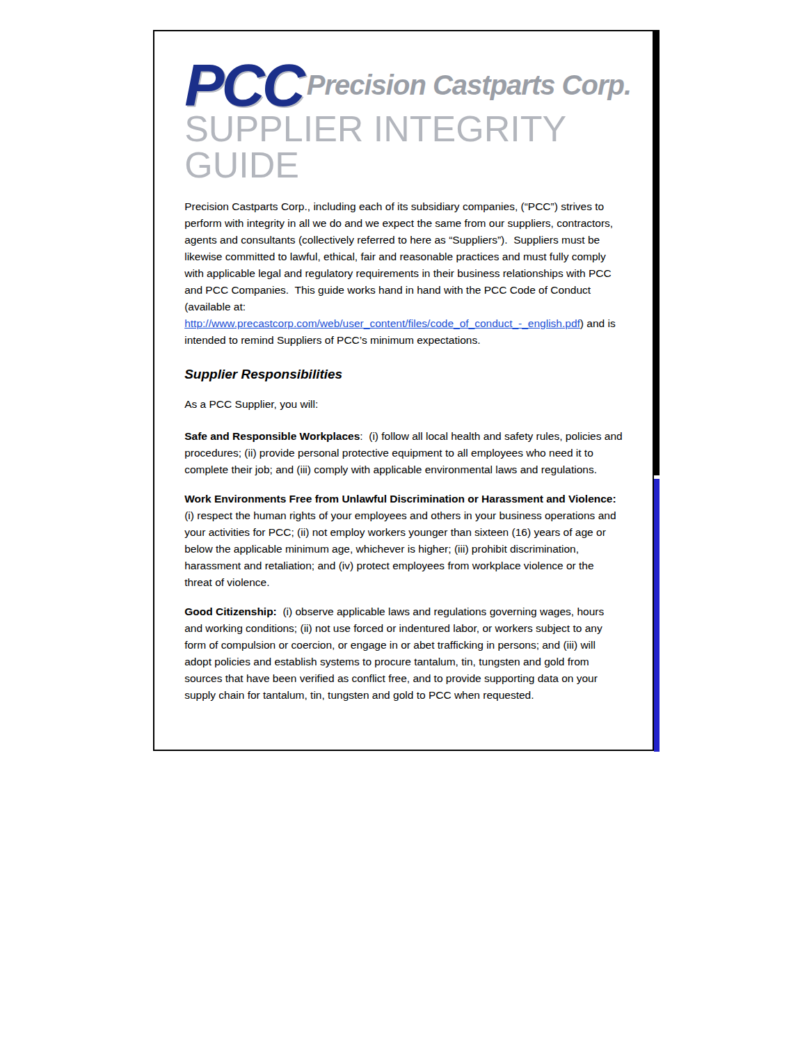PCC Precision Castparts Corp.
SUPPLIER INTEGRITY GUIDE
Precision Castparts Corp., including each of its subsidiary companies, (“PCC”) strives to perform with integrity in all we do and we expect the same from our suppliers, contractors, agents and consultants (collectively referred to here as “Suppliers”). Suppliers must be likewise committed to lawful, ethical, fair and reasonable practices and must fully comply with applicable legal and regulatory requirements in their business relationships with PCC and PCC Companies. This guide works hand in hand with the PCC Code of Conduct (available at:
http://www.precastcorp.com/web/user_content/files/code_of_conduct_-_english.pdf) and is intended to remind Suppliers of PCC’s minimum expectations.
Supplier Responsibilities
As a PCC Supplier, you will:
Safe and Responsible Workplaces: (i) follow all local health and safety rules, policies and procedures; (ii) provide personal protective equipment to all employees who need it to complete their job; and (iii) comply with applicable environmental laws and regulations.
Work Environments Free from Unlawful Discrimination or Harassment and Violence: (i) respect the human rights of your employees and others in your business operations and your activities for PCC; (ii) not employ workers younger than sixteen (16) years of age or below the applicable minimum age, whichever is higher; (iii) prohibit discrimination, harassment and retaliation; and (iv) protect employees from workplace violence or the threat of violence.
Good Citizenship: (i) observe applicable laws and regulations governing wages, hours and working conditions; (ii) not use forced or indentured labor, or workers subject to any form of compulsion or coercion, or engage in or abet trafficking in persons; and (iii) will adopt policies and establish systems to procure tantalum, tin, tungsten and gold from sources that have been verified as conflict free, and to provide supporting data on your supply chain for tantalum, tin, tungsten and gold to PCC when requested.